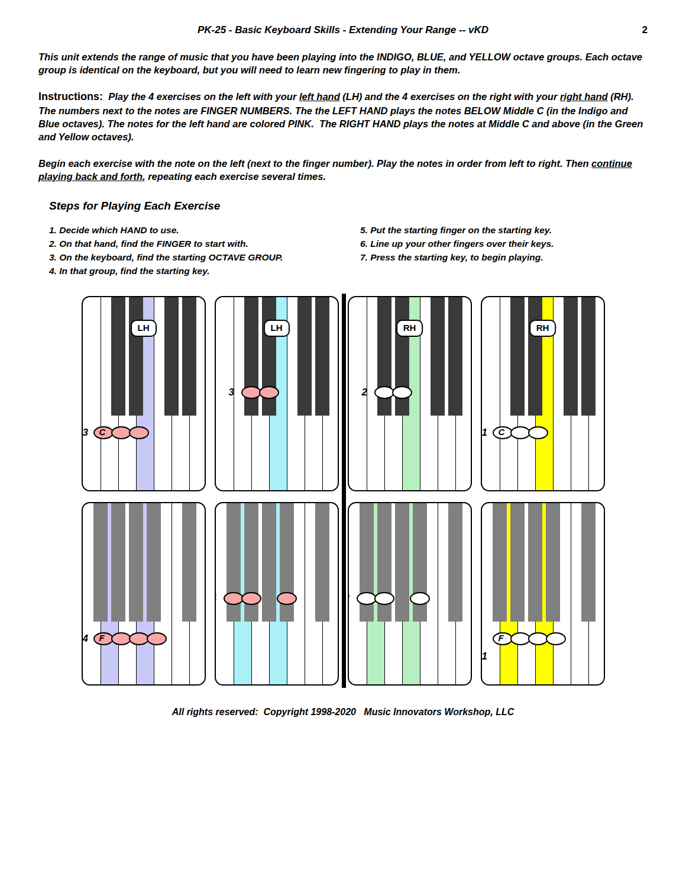PK-25 - Basic Keyboard Skills - Extending Your Range -- vKD 2
This unit extends the range of music that you have been playing into the INDIGO, BLUE, and YELLOW octave groups. Each octave group is identical on the keyboard, but you will need to learn new fingering to play in them.
Instructions: Play the 4 exercises on the left with your left hand (LH) and the 4 exercises on the right with your right hand (RH). The numbers next to the notes are FINGER NUMBERS. The the LEFT HAND plays the notes BELOW Middle C (in the Indigo and Blue octaves). The notes for the left hand are colored PINK. The RIGHT HAND plays the notes at Middle C and above (in the Green and Yellow octaves).
Begin each exercise with the note on the left (next to the finger number). Play the notes in order from left to right. Then continue playing back and forth, repeating each exercise several times.
Steps for Playing Each Exercise
1. Decide which HAND to use.
2. On that hand, find the FINGER to start with.
3. On the keyboard, find the starting OCTAVE GROUP.
4. In that group, find the starting key.
5. Put the starting finger on the starting key.
6. Line up your other fingers over their keys.
7. Press the starting key, to begin playing.
LH
3
C
LH
3
RH
2
RH
1
C
4
F
4
2
F
1
All rights reserved: Copyright 1998-2020 Music Innovators Workshop, LLC